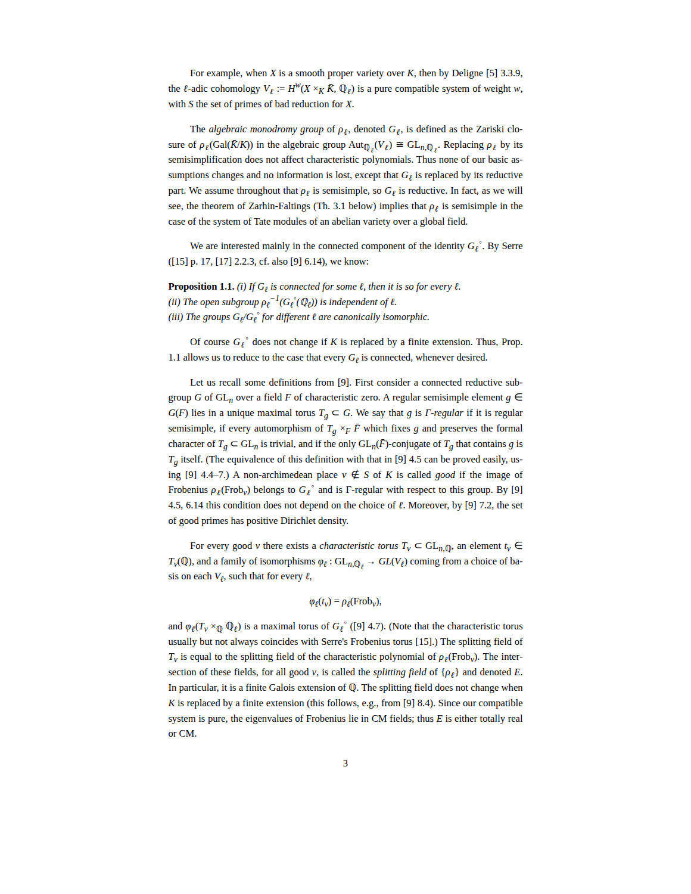For example, when X is a smooth proper variety over K, then by Deligne [5] 3.3.9, the ℓ-adic cohomology Vℓ := Hw(X ×K K̄, ℚℓ) is a pure compatible system of weight w, with S the set of primes of bad reduction for X.
The algebraic monodromy group of ρℓ, denoted Gℓ, is defined as the Zariski closure of ρℓ(Gal(K̄/K)) in the algebraic group Autℚℓ(Vℓ) ≅ GLn,ℚℓ. Replacing ρℓ by its semisimplification does not affect characteristic polynomials. Thus none of our basic assumptions changes and no information is lost, except that Gℓ is replaced by its reductive part. We assume throughout that ρℓ is semisimple, so Gℓ is reductive. In fact, as we will see, the theorem of Zarhin-Faltings (Th. 3.1 below) implies that ρℓ is semisimple in the case of the system of Tate modules of an abelian variety over a global field.
We are interested mainly in the connected component of the identity Gℓ◦. By Serre ([15] p. 17, [17] 2.2.3, cf. also [9] 6.14), we know:
Proposition 1.1. (i) If Gℓ is connected for some ℓ, then it is so for every ℓ.
(ii) The open subgroup ρℓ−1(Gℓ◦(ℚℓ)) is independent of ℓ.
(iii) The groups Gℓ/Gℓ◦ for different ℓ are canonically isomorphic.
Of course Gℓ◦ does not change if K is replaced by a finite extension. Thus, Prop. 1.1 allows us to reduce to the case that every Gℓ is connected, whenever desired.
Let us recall some definitions from [9]. First consider a connected reductive subgroup G of GLn over a field F of characteristic zero. A regular semisimple element g ∈ G(F) lies in a unique maximal torus Tg ⊂ G. We say that g is Γ-regular if it is regular semisimple, if every automorphism of Tg ×F F̄ which fixes g and preserves the formal character of Tg ⊂ GLn is trivial, and if the only GLn(F̄)-conjugate of Tg that contains g is Tg itself. (The equivalence of this definition with that in [9] 4.5 can be proved easily, using [9] 4.4–7.) A non-archimedean place v ∉ S of K is called good if the image of Frobenius ρℓ(Frobv) belongs to Gℓ◦ and is Γ-regular with respect to this group. By [9] 4.5, 6.14 this condition does not depend on the choice of ℓ. Moreover, by [9] 7.2, the set of good primes has positive Dirichlet density.
For every good v there exists a characteristic torus Tv ⊂ GLn,ℚ, an element tv ∈ Tv(ℚ), and a family of isomorphisms φℓ : GLn,ℚℓ → GL(Vℓ) coming from a choice of basis on each Vℓ, such that for every ℓ,
φℓ(tv) = ρℓ(Frobv),
and φℓ(Tv ×ℚ ℚℓ) is a maximal torus of Gℓ◦ ([9] 4.7). (Note that the characteristic torus usually but not always coincides with Serre's Frobenius torus [15].) The splitting field of Tv is equal to the splitting field of the characteristic polynomial of ρℓ(Frobv). The intersection of these fields, for all good v, is called the splitting field of {ρℓ} and denoted E. In particular, it is a finite Galois extension of ℚ. The splitting field does not change when K is replaced by a finite extension (this follows, e.g., from [9] 8.4). Since our compatible system is pure, the eigenvalues of Frobenius lie in CM fields; thus E is either totally real or CM.
3